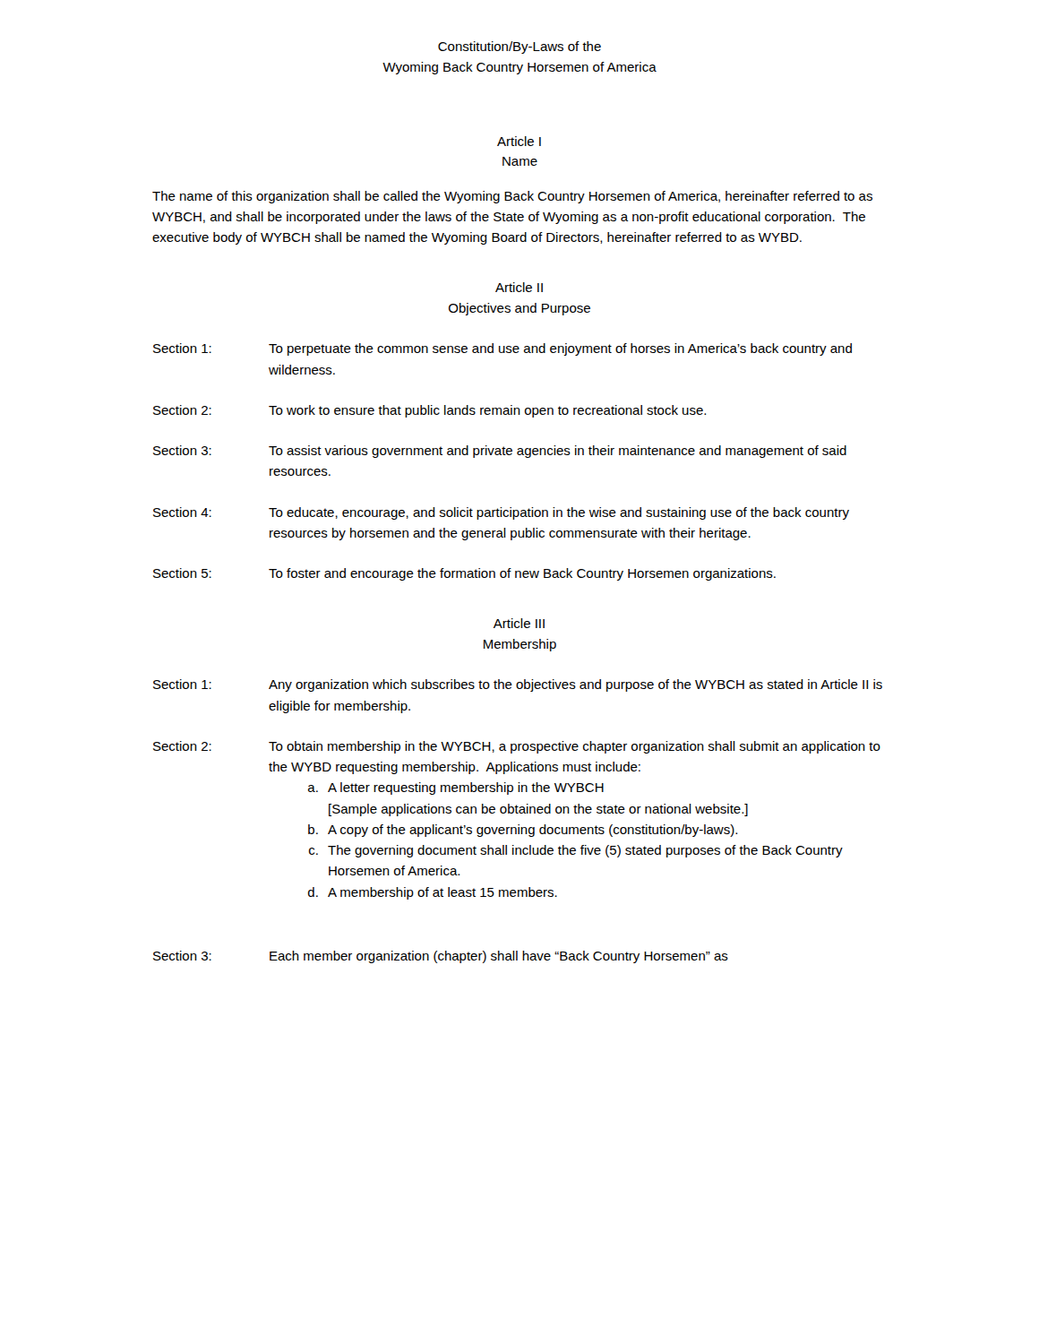Constitution/By-Laws of the
Wyoming Back Country Horsemen of America
Article I Name
The name of this organization shall be called the Wyoming Back Country Horsemen of America, hereinafter referred to as WYBCH, and shall be incorporated under the laws of the State of Wyoming as a non-profit educational corporation. The executive body of WYBCH shall be named the Wyoming Board of Directors, hereinafter referred to as WYBD.
Article II Objectives and Purpose
Section 1:
To perpetuate the common sense and use and enjoyment of horses in America’s back country and wilderness.
Section 2:
To work to ensure that public lands remain open to recreational stock use.
Section 3:
To assist various government and private agencies in their maintenance and management of said resources.
Section 4:
To educate, encourage, and solicit participation in the wise and sustaining use of the back country resources by horsemen and the general public commensurate with their heritage.
Section 5:
To foster and encourage the formation of new Back Country Horsemen organizations.
Article III Membership
Section 1:
Any organization which subscribes to the objectives and purpose of the WYBCH as stated in Article II is eligible for membership.
Section 2:
To obtain membership in the WYBCH, a prospective chapter organization shall submit an application to the WYBD requesting membership. Applications must include:
A letter requesting membership in the WYBCH[Sample applications can be obtained on the state or national website.]
A copy of the applicant’s governing documents (constitution/by-laws).
The governing document shall include the five (5) stated purposes of the Back Country Horsemen of America.
A membership of at least 15 members.
Section 3:
Each member organization (chapter) shall have “Back Country Horsemen” as